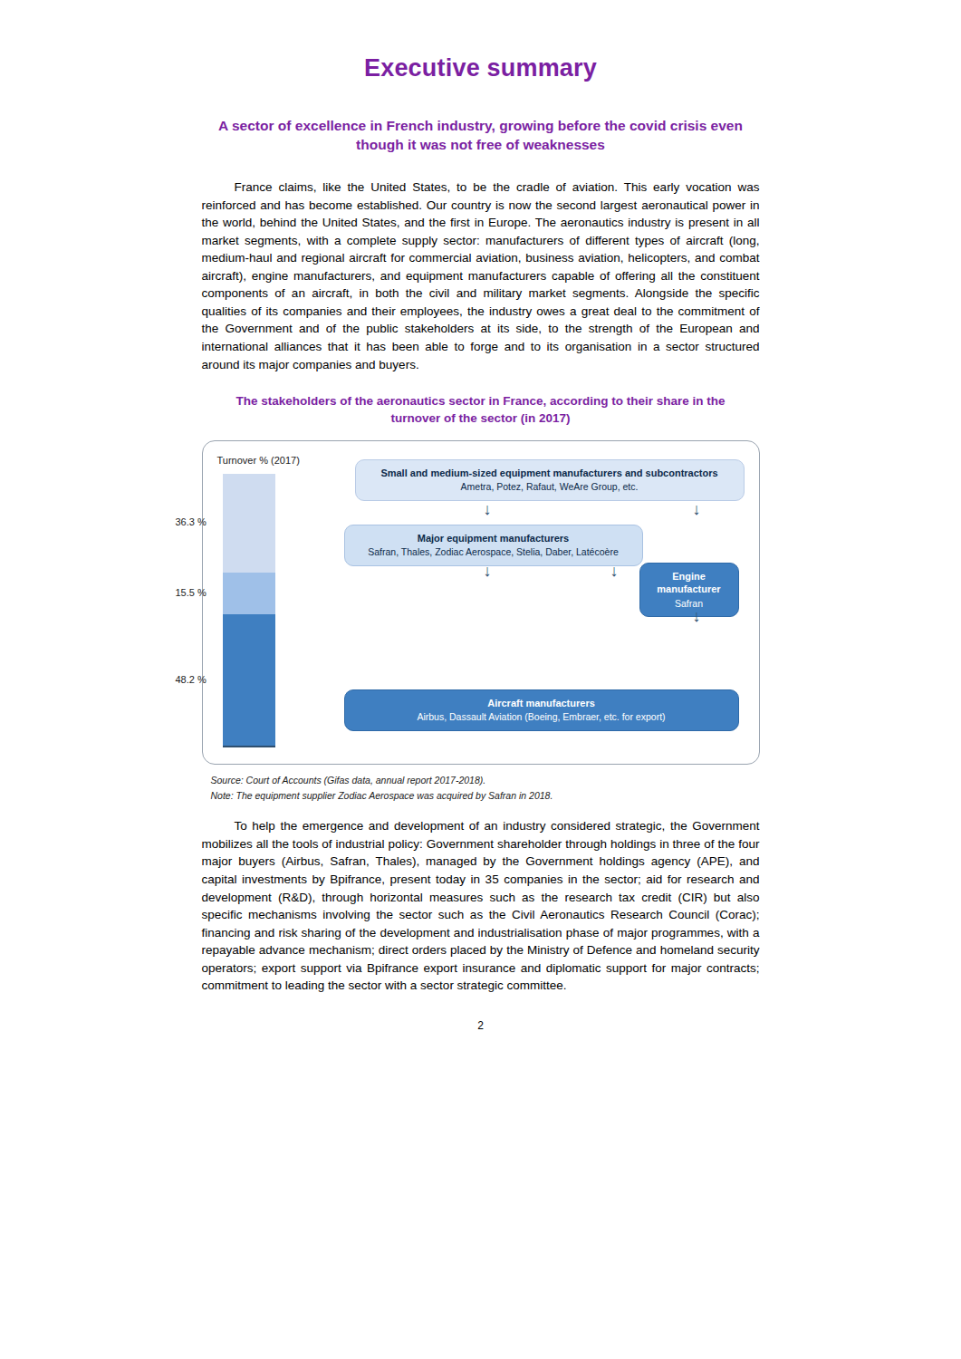Executive summary
A sector of excellence in French industry, growing before the covid crisis even though it was not free of weaknesses
France claims, like the United States, to be the cradle of aviation. This early vocation was reinforced and has become established. Our country is now the second largest aeronautical power in the world, behind the United States, and the first in Europe. The aeronautics industry is present in all market segments, with a complete supply sector: manufacturers of different types of aircraft (long, medium-haul and regional aircraft for commercial aviation, business aviation, helicopters, and combat aircraft), engine manufacturers, and equipment manufacturers capable of offering all the constituent components of an aircraft, in both the civil and military market segments. Alongside the specific qualities of its companies and their employees, the industry owes a great deal to the commitment of the Government and of the public stakeholders at its side, to the strength of the European and international alliances that it has been able to forge and to its organisation in a sector structured around its major companies and buyers.
The stakeholders of the aeronautics sector in France, according to their share in the turnover of the sector (in 2017)
Turnover % (2017)
36.3 %
15.5 %
48.2 %
Small and medium-sized equipment manufacturers and subcontractors Ametra, Potez, Rafaut, WeAre Group, etc.
↓
Major equipment manufacturers Safran, Thales, Zodiac Aerospace, Stelia, Daber, Latécoère
↓
↓
↓
Engine manufacturer Safran
↓
Aircraft manufacturers Airbus, Dassault Aviation (Boeing, Embraer, etc. for export)
Source: Court of Accounts (Gifas data, annual report 2017-2018).
Note: The equipment supplier Zodiac Aerospace was acquired by Safran in 2018.
To help the emergence and development of an industry considered strategic, the Government mobilizes all the tools of industrial policy: Government shareholder through holdings in three of the four major buyers (Airbus, Safran, Thales), managed by the Government holdings agency (APE), and capital investments by Bpifrance, present today in 35 companies in the sector; aid for research and development (R&D), through horizontal measures such as the research tax credit (CIR) but also specific mechanisms involving the sector such as the Civil Aeronautics Research Council (Corac); financing and risk sharing of the development and industrialisation phase of major programmes, with a repayable advance mechanism; direct orders placed by the Ministry of Defence and homeland security operators; export support via Bpifrance export insurance and diplomatic support for major contracts; commitment to leading the sector with a sector strategic committee.
2